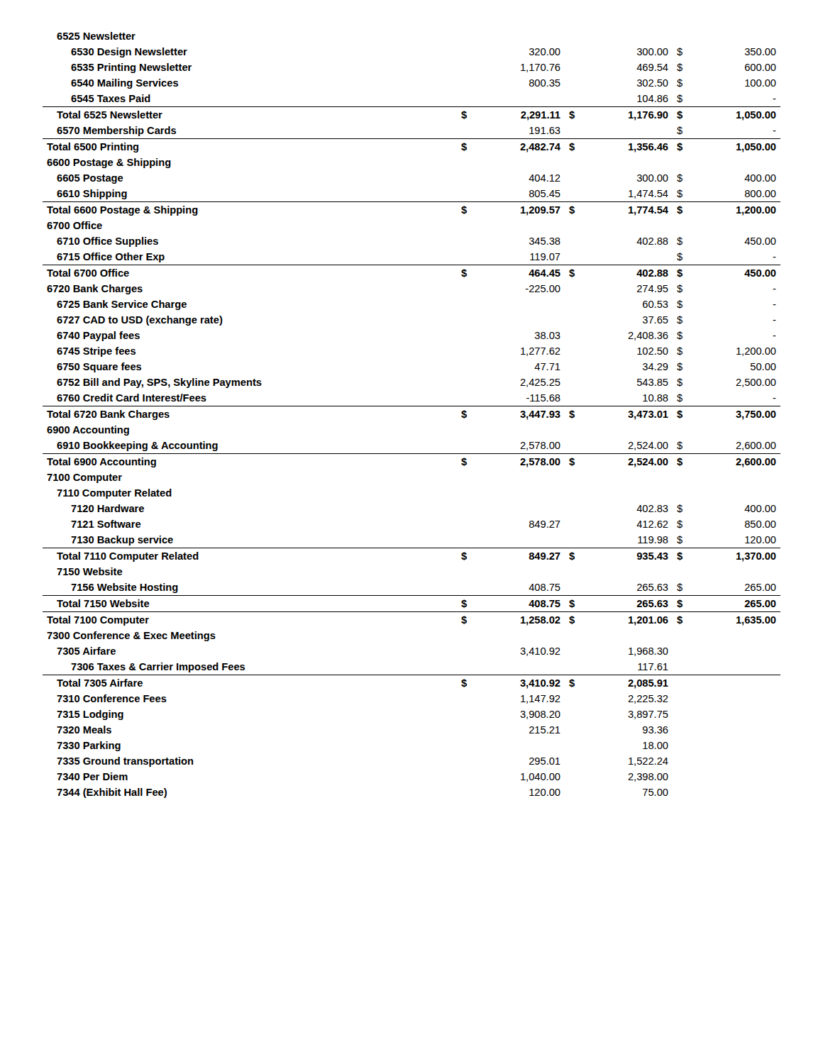| 6525 Newsletter | | | | | | |
| 6530 Design Newsletter | | 320.00 | | 300.00 | $ | 350.00 |
| 6535 Printing Newsletter | | 1,170.76 | | 469.54 | $ | 600.00 |
| 6540 Mailing Services | | 800.35 | | 302.50 | $ | 100.00 |
| 6545 Taxes Paid | | | | 104.86 | $ | - |
| Total 6525 Newsletter | $ | 2,291.11 | $ | 1,176.90 | $ | 1,050.00 |
| 6570 Membership Cards | | 191.63 | | | $ | - |
| Total 6500 Printing | $ | 2,482.74 | $ | 1,356.46 | $ | 1,050.00 |
| 6600 Postage & Shipping | | | | | | |
| 6605 Postage | | 404.12 | | 300.00 | $ | 400.00 |
| 6610 Shipping | | 805.45 | | 1,474.54 | $ | 800.00 |
| Total 6600 Postage & Shipping | $ | 1,209.57 | $ | 1,774.54 | $ | 1,200.00 |
| 6700 Office | | | | | | |
| 6710 Office Supplies | | 345.38 | | 402.88 | $ | 450.00 |
| 6715 Office Other Exp | | 119.07 | | | $ | - |
| Total 6700 Office | $ | 464.45 | $ | 402.88 | $ | 450.00 |
| 6720 Bank Charges | | -225.00 | | 274.95 | $ | - |
| 6725 Bank Service Charge | | | | 60.53 | $ | - |
| 6727 CAD to USD (exchange rate) | | | | 37.65 | $ | - |
| 6740 Paypal fees | | 38.03 | | 2,408.36 | $ | - |
| 6745 Stripe fees | | 1,277.62 | | 102.50 | $ | 1,200.00 |
| 6750 Square fees | | 47.71 | | 34.29 | $ | 50.00 |
| 6752 Bill and Pay, SPS, Skyline Payments | | 2,425.25 | | 543.85 | $ | 2,500.00 |
| 6760 Credit Card Interest/Fees | | -115.68 | | 10.88 | $ | - |
| Total 6720 Bank Charges | $ | 3,447.93 | $ | 3,473.01 | $ | 3,750.00 |
| 6900 Accounting | | | | | | |
| 6910 Bookkeeping & Accounting | | 2,578.00 | | 2,524.00 | $ | 2,600.00 |
| Total 6900 Accounting | $ | 2,578.00 | $ | 2,524.00 | $ | 2,600.00 |
| 7100 Computer | | | | | | |
| 7110 Computer Related | | | | | | |
| 7120 Hardware | | | | 402.83 | $ | 400.00 |
| 7121 Software | | 849.27 | | 412.62 | $ | 850.00 |
| 7130 Backup service | | | | 119.98 | $ | 120.00 |
| Total 7110 Computer Related | $ | 849.27 | $ | 935.43 | $ | 1,370.00 |
| 7150 Website | | | | | | |
| 7156 Website Hosting | | 408.75 | | 265.63 | $ | 265.00 |
| Total 7150 Website | $ | 408.75 | $ | 265.63 | $ | 265.00 |
| Total 7100 Computer | $ | 1,258.02 | $ | 1,201.06 | $ | 1,635.00 |
| 7300 Conference & Exec Meetings | | | | | | |
| 7305 Airfare | | 3,410.92 | | 1,968.30 | | |
| 7306 Taxes & Carrier Imposed Fees | | | | 117.61 | | |
| Total 7305 Airfare | $ | 3,410.92 | $ | 2,085.91 | | |
| 7310 Conference Fees | | 1,147.92 | | 2,225.32 | | |
| 7315 Lodging | | 3,908.20 | | 3,897.75 | | |
| 7320 Meals | | 215.21 | | 93.36 | | |
| 7330 Parking | | | | 18.00 | | |
| 7335 Ground transportation | | 295.01 | | 1,522.24 | | |
| 7340 Per Diem | | 1,040.00 | | 2,398.00 | | |
| 7344 (Exhibit Hall Fee) | | 120.00 | | 75.00 | | |